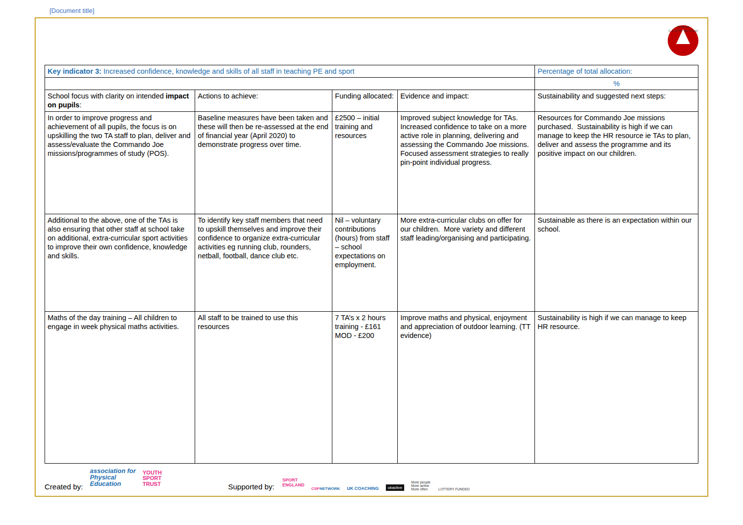[Document title]
St Agnes C of E Primary School
| Key indicator 3: Increased confidence, knowledge and skills of all staff in teaching PE and sport | Percentage of total allocation: |
| | % |
| School focus with clarity on intended impact on pupils : | Actions to achieve: | Funding allocated: | Evidence and impact: | Sustainability and suggested next steps: |
| In order to improve progress and achievement of all pupils, the focus is on upskilling the two TA staff to plan, deliver and assess/evaluate the Commando Joe missions/programmes of study (POS). | Baseline measures have been taken and these will then be re-assessed at the end of financial year (April 2020) to demonstrate progress over time. | £2500 – initial training and resources | Improved subject knowledge for TAs. Increased confidence to take on a more active role in planning, delivering and assessing the Commando Joe missions. Focused assessment strategies to really pin-point individual progress. | Resources for Commando Joe missions purchased. Sustainability is high if we can manage to keep the HR resource ie TAs to plan, deliver and assess the programme and its positive impact on our children. |
| Additional to the above, one of the TAs is also ensuring that other staff at school take on additional, extra-curricular sport activities to improve their own confidence, knowledge and skills. | To identify key staff members that need to upskill themselves and improve their confidence to organize extra-curricular activities eg running club, rounders, netball, football, dance club etc. | Nil – voluntary contributions (hours) from staff – school expectations on employment. | More extra-curricular clubs on offer for our children. More variety and different staff leading/organising and participating. | Sustainable as there is an expectation within our school. |
| Maths of the day training – All children to engage in week physical maths activities. | All staff to be trained to use this resources | 7 TA’s x 2 hours training - £161 MOD - £200 | Improve maths and physical, enjoyment and appreciation of outdoor learning. (TT evidence) | Sustainability is high if we can manage to keep HR resource. |
Created by: association for
Physical
Education YOUTH
SPORT
TRUST Supported by: SPORT
ENGLAND CSPNETWORK UK COACHING ukactive More people
More active
More often LOTTERY FUNDED